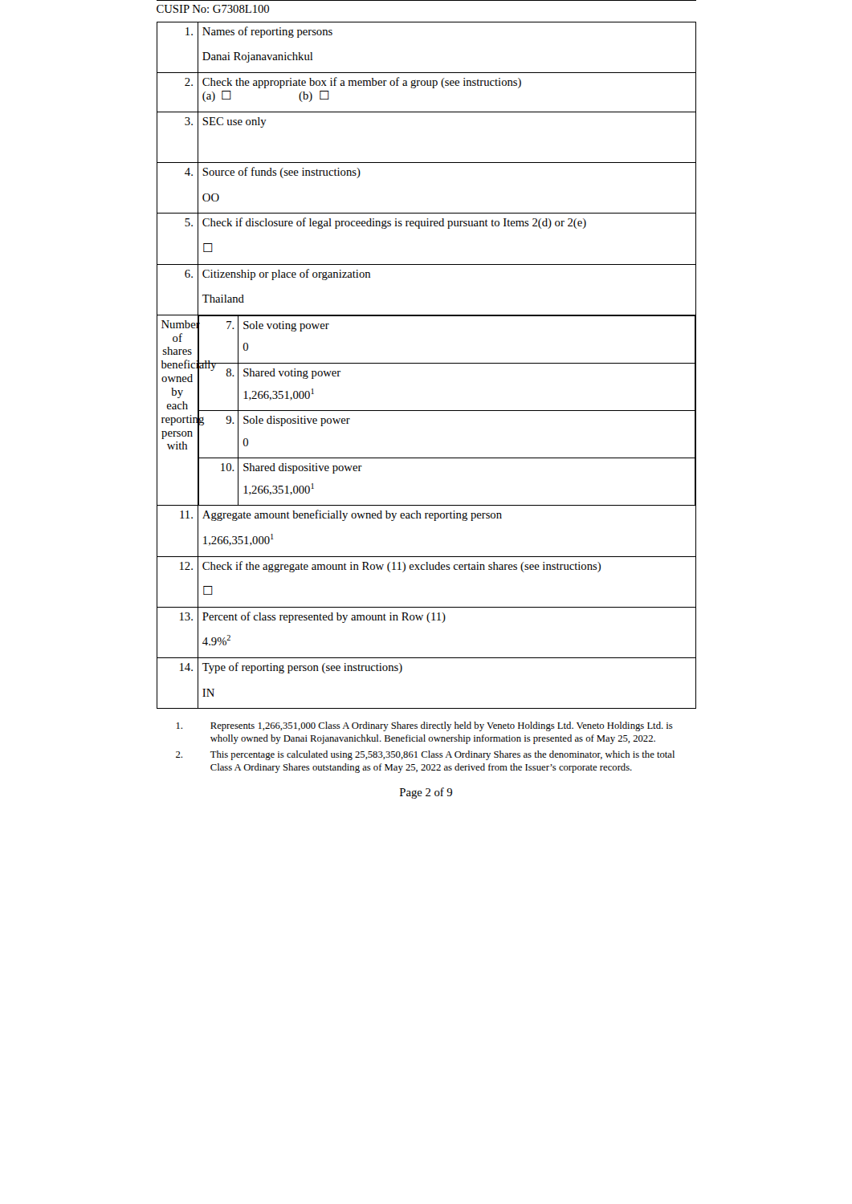CUSIP No: G7308L100
| 1. | Names of reporting persons Danai Rojanavanichkul |
| 2. | Check the appropriate box if a member of a group (see instructions) (a) ☐ (b) ☐ |
| 3. | SEC use only |
| 4. | Source of funds (see instructions) OO |
| 5. | Check if disclosure of legal proceedings is required pursuant to Items 2(d) or 2(e) ☐ |
| 6. | Citizenship or place of organization Thailand |
| Number of shares beneficially owned by each reporting person with | / 7. / Sole voting power 0 / / 8. / Shared voting power 1,266,351,000 1 / / 9. / Sole dispositive power 0 / / 10. / Shared dispositive power 1,266,351,000 1 / |
| 11. | Aggregate amount beneficially owned by each reporting person 1,266,351,000 1 |
| 12. | Check if the aggregate amount in Row (11) excludes certain shares (see instructions) ☐ |
| 13. | Percent of class represented by amount in Row (11) 4.9% 2 |
| 14. | Type of reporting person (see instructions) IN |
| 1. | Represents 1,266,351,000 Class A Ordinary Shares directly held by Veneto Holdings Ltd. Veneto Holdings Ltd. is wholly owned by Danai Rojanavanichkul. Beneficial ownership information is presented as of May 25, 2022. |
| 2. | This percentage is calculated using 25,583,350,861 Class A Ordinary Shares as the denominator, which is the total Class A Ordinary Shares outstanding as of May 25, 2022 as derived from the Issuer’s corporate records. |
Page 2 of 9